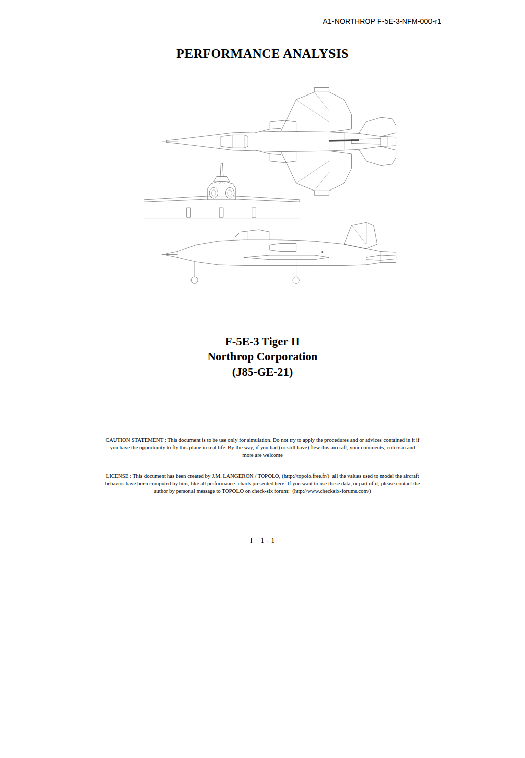A1-NORTHROP F-5E-3-NFM-000-r1
PERFORMANCE ANALYSIS
F-5E-3 Tiger II Northrop Corporation (J85-GE-21)
CAUTION STATEMENT : This document is to be use only for simulation. Do not try to apply the procedures and or advices contained in it if you have the opportunity to fly this plane in real life. By the way, if you had (or still have) flew this aircraft, your comments, criticism and more are welcome
LICENSE : This document has been created by J.M. LANGERON / TOPOLO, (http://topolo.free.fr/) all the values used to model the aircraft behavior have been computed by him, like all performance charts presented here. If you want to use these data, or part of it, please contact the author by personal message to TOPOLO on check-six forum: (http://www.checksix-forums.com/)
I – 1 - 1